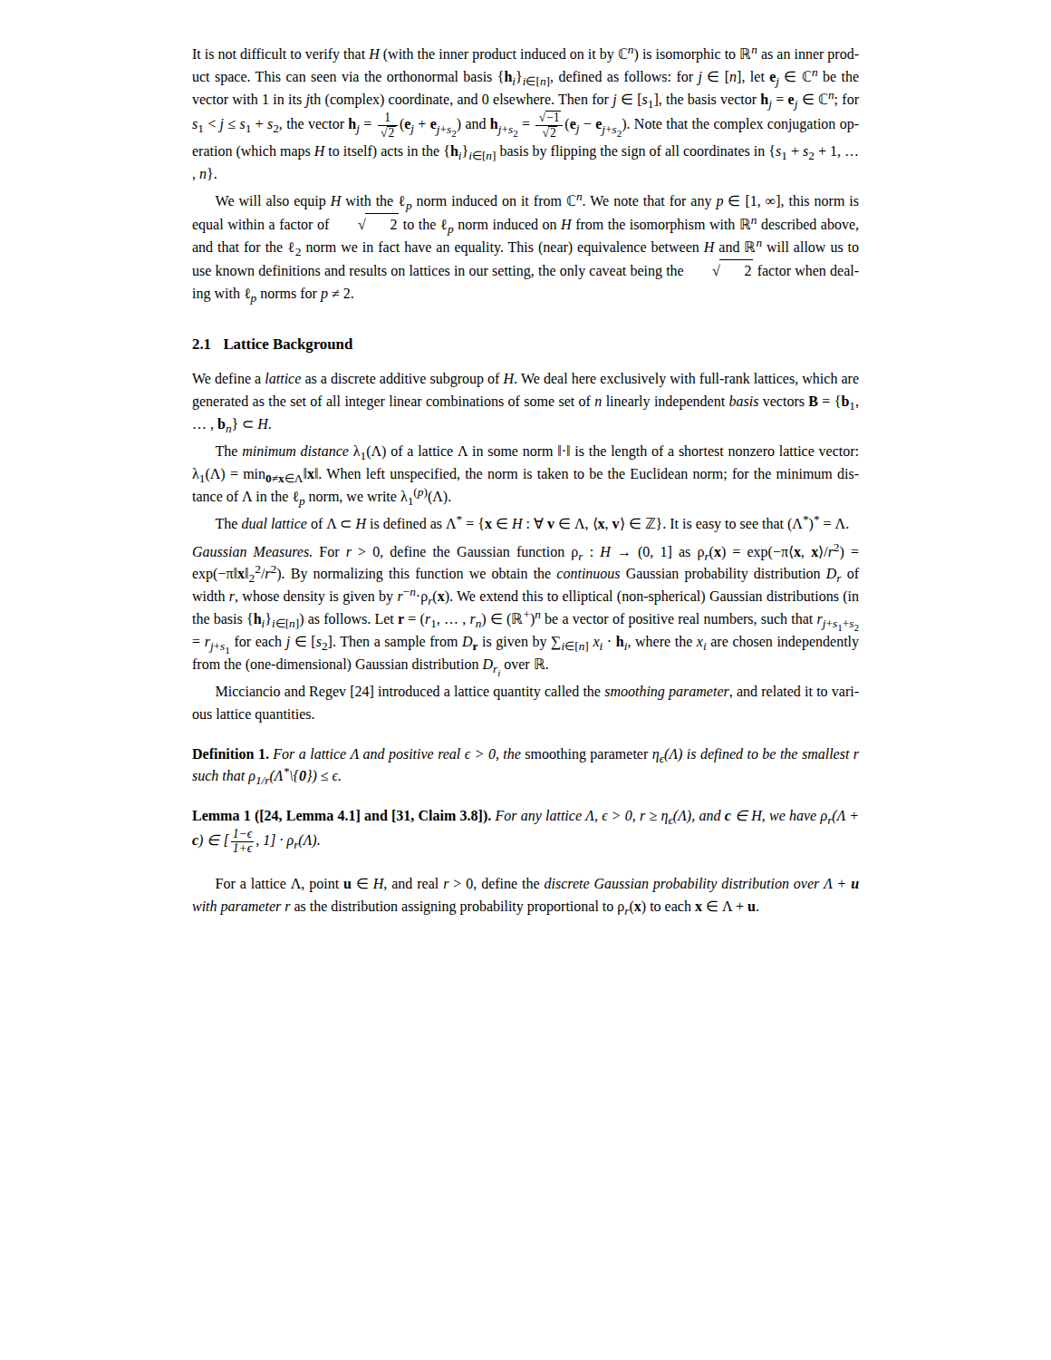It is not difficult to verify that H (with the inner product induced on it by ℂn) is isomorphic to ℝn as an inner product space. This can seen via the orthonormal basis {hi}i∈[n], defined as follows: for j ∈ [n], let ej ∈ ℂn be the vector with 1 in its jth (complex) coordinate, and 0 elsewhere. Then for j ∈ [s1], the basis vector hj = ej ∈ ℂn; for s1 < j ≤ s1 + s2, the vector hj = 12(ej + ej+s2) and hj+s2 = −12(ej − ej+s2). Note that the complex conjugation operation (which maps H to itself) acts in the {hi}i∈[n] basis by flipping the sign of all coordinates in {s1 + s2 + 1, … , n}.
We will also equip H with the ℓp norm induced on it from ℂn. We note that for any p ∈ [1, ∞], this norm is equal within a factor of 2 to the ℓp norm induced on H from the isomorphism with ℝn described above, and that for the ℓ2 norm we in fact have an equality. This (near) equivalence between H and ℝn will allow us to use known definitions and results on lattices in our setting, the only caveat being the 2 factor when dealing with ℓp norms for p ≠ 2.
2.1 Lattice Background
We define a lattice as a discrete additive subgroup of H. We deal here exclusively with full-rank lattices, which are generated as the set of all integer linear combinations of some set of n linearly independent basis vectors B = {b1, … , bn} ⊂ H.
The minimum distance λ1(Λ) of a lattice Λ in some norm ‖·‖ is the length of a shortest nonzero lattice vector: λ1(Λ) = min0≠x∈Λ‖x‖. When left unspecified, the norm is taken to be the Euclidean norm; for the minimum distance of Λ in the ℓp norm, we write λ1(p)(Λ).
The dual lattice of Λ ⊂ H is defined as Λ* = {x ∈ H : ∀ v ∈ Λ, ⟨x, v⟩ ∈ ℤ}. It is easy to see that (Λ*)* = Λ.
Gaussian Measures. For r > 0, define the Gaussian function ρr : H → (0, 1] as ρr(x) = exp(−π⟨x, x⟩/r2) = exp(−π‖x‖22/r2). By normalizing this function we obtain the continuous Gaussian probability distribution Dr of width r, whose density is given by r−n·ρr(x). We extend this to elliptical (non-spherical) Gaussian distributions (in the basis {hi}i∈[n]) as follows. Let r = (r1, … , rn) ∈ (ℝ+)n be a vector of positive real numbers, such that rj+s1+s2 = rj+s1 for each j ∈ [s2]. Then a sample from Dr is given by ∑i∈[n] xi · hi, where the xi are chosen independently from the (one-dimensional) Gaussian distribution Dri over ℝ.
Micciancio and Regev [24] introduced a lattice quantity called the smoothing parameter, and related it to various lattice quantities.
Definition 1. For a lattice Λ and positive real ϵ > 0, the smoothing parameter ηϵ(Λ) is defined to be the smallest r such that ρ1/r(Λ*\{0}) ≤ ϵ.
Lemma 1 ([24, Lemma 4.1] and [31, Claim 3.8]). For any lattice Λ, ϵ > 0, r ≥ ηϵ(Λ), and c ∈ H, we have ρr(Λ + c) ∈ [1−ϵ 1+ϵ, 1] · ρr(Λ).
For a lattice Λ, point u ∈ H, and real r > 0, define the discrete Gaussian probability distribution over Λ + u with parameter r as the distribution assigning probability proportional to ρr(x) to each x ∈ Λ + u.